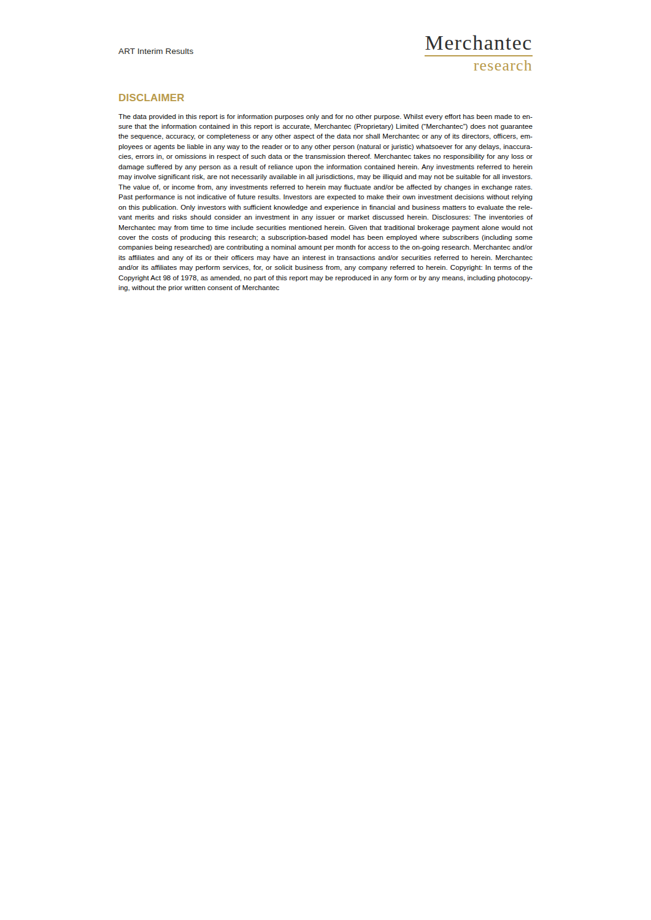ART Interim Results
Merchantec
research
DISCLAIMER
The data provided in this report is for information purposes only and for no other purpose. Whilst every effort has been made to ensure that the information contained in this report is accurate, Merchantec (Proprietary) Limited (“Merchantec”) does not guarantee the sequence, accuracy, or completeness or any other aspect of the data nor shall Merchantec or any of its directors, officers, employees or agents be liable in any way to the reader or to any other person (natural or juristic) whatsoever for any delays, inaccuracies, errors in, or omissions in respect of such data or the transmission thereof. Merchantec takes no responsibility for any loss or damage suffered by any person as a result of reliance upon the information contained herein. Any investments referred to herein may involve significant risk, are not necessarily available in all jurisdictions, may be illiquid and may not be suitable for all investors. The value of, or income from, any investments referred to herein may fluctuate and/or be affected by changes in exchange rates. Past performance is not indicative of future results. Investors are expected to make their own investment decisions without relying on this publication. Only investors with sufficient knowledge and experience in financial and business matters to evaluate the relevant merits and risks should consider an investment in any issuer or market discussed herein. Disclosures: The inventories of Merchantec may from time to time include securities mentioned herein. Given that traditional brokerage payment alone would not cover the costs of producing this research; a subscription-based model has been employed where subscribers (including some companies being researched) are contributing a nominal amount per month for access to the on-going research. Merchantec and/or its affiliates and any of its or their officers may have an interest in transactions and/or securities referred to herein. Merchantec and/or its affiliates may perform services, for, or solicit business from, any company referred to herein. Copyright: In terms of the Copyright Act 98 of 1978, as amended, no part of this report may be reproduced in any form or by any means, including photocopying, without the prior written consent of Merchantec